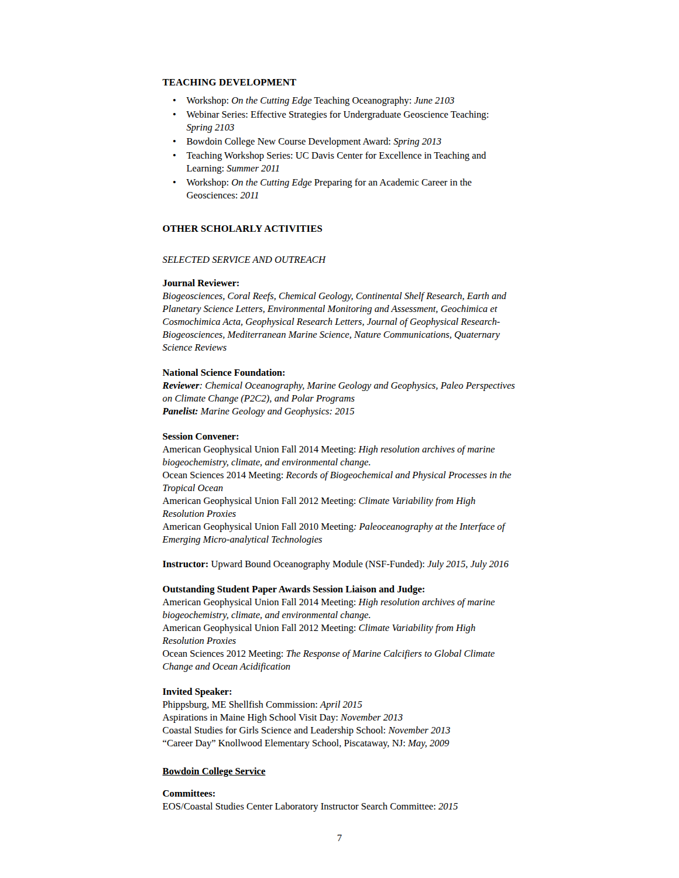TEACHING DEVELOPMENT
Workshop: On the Cutting Edge Teaching Oceanography: June 2103
Webinar Series: Effective Strategies for Undergraduate Geoscience Teaching: Spring 2103
Bowdoin College New Course Development Award: Spring 2013
Teaching Workshop Series: UC Davis Center for Excellence in Teaching and Learning: Summer 2011
Workshop: On the Cutting Edge Preparing for an Academic Career in the Geosciences: 2011
OTHER SCHOLARLY ACTIVITIES
SELECTED SERVICE AND OUTREACH
Journal Reviewer:
Biogeosciences, Coral Reefs, Chemical Geology, Continental Shelf Research, Earth and Planetary Science Letters, Environmental Monitoring and Assessment, Geochimica et Cosmochimica Acta, Geophysical Research Letters, Journal of Geophysical Research-Biogeosciences, Mediterranean Marine Science, Nature Communications, Quaternary Science Reviews
National Science Foundation:
Reviewer: Chemical Oceanography, Marine Geology and Geophysics, Paleo Perspectives on Climate Change (P2C2), and Polar Programs
Panelist: Marine Geology and Geophysics: 2015
Session Convener:
American Geophysical Union Fall 2014 Meeting: High resolution archives of marine biogeochemistry, climate, and environmental change.
Ocean Sciences 2014 Meeting: Records of Biogeochemical and Physical Processes in the Tropical Ocean
American Geophysical Union Fall 2012 Meeting: Climate Variability from High Resolution Proxies
American Geophysical Union Fall 2010 Meeting: Paleoceanography at the Interface of Emerging Micro-analytical Technologies
Instructor: Upward Bound Oceanography Module (NSF-Funded): July 2015, July 2016
Outstanding Student Paper Awards Session Liaison and Judge:
American Geophysical Union Fall 2014 Meeting: High resolution archives of marine biogeochemistry, climate, and environmental change.
American Geophysical Union Fall 2012 Meeting: Climate Variability from High Resolution Proxies
Ocean Sciences 2012 Meeting: The Response of Marine Calcifiers to Global Climate Change and Ocean Acidification
Invited Speaker:
Phippsburg, ME Shellfish Commission: April 2015
Aspirations in Maine High School Visit Day: November 2013
Coastal Studies for Girls Science and Leadership School: November 2013
“Career Day” Knollwood Elementary School, Piscataway, NJ: May, 2009
Bowdoin College Service
Committees:
EOS/Coastal Studies Center Laboratory Instructor Search Committee: 2015
7